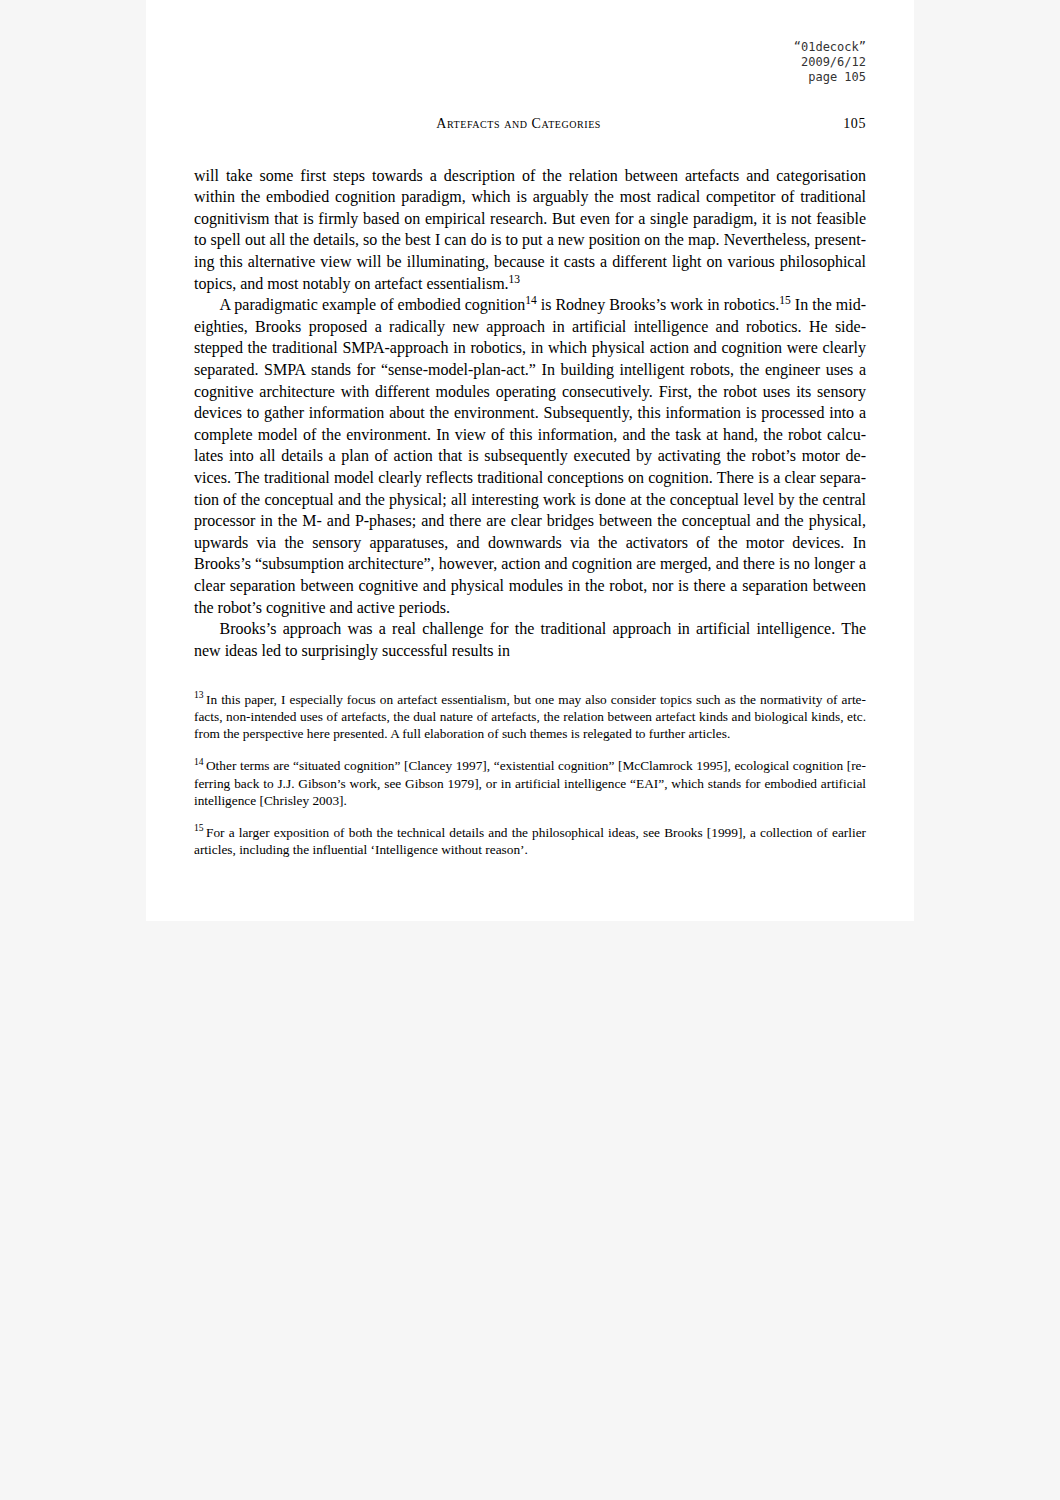“01decock”
2009/6/12
page 105
Artefacts and Categories 105
will take some first steps towards a description of the relation between artefacts and categorisation within the embodied cognition paradigm, which is arguably the most radical competitor of traditional cognitivism that is firmly based on empirical research. But even for a single paradigm, it is not feasible to spell out all the details, so the best I can do is to put a new position on the map. Nevertheless, presenting this alternative view will be illuminating, because it casts a different light on various philosophical topics, and most notably on artefact essentialism.13
A paradigmatic example of embodied cognition14 is Rodney Brooks’s work in robotics.15 In the mid-eighties, Brooks proposed a radically new approach in artificial intelligence and robotics. He side-stepped the traditional SMPA-approach in robotics, in which physical action and cognition were clearly separated. SMPA stands for “sense-model-plan-act.” In building intelligent robots, the engineer uses a cognitive architecture with different modules operating consecutively. First, the robot uses its sensory devices to gather information about the environment. Subsequently, this information is processed into a complete model of the environment. In view of this information, and the task at hand, the robot calculates into all details a plan of action that is subsequently executed by activating the robot’s motor devices. The traditional model clearly reflects traditional conceptions on cognition. There is a clear separation of the conceptual and the physical; all interesting work is done at the conceptual level by the central processor in the M- and P-phases; and there are clear bridges between the conceptual and the physical, upwards via the sensory apparatuses, and downwards via the activators of the motor devices. In Brooks’s “subsumption architecture”, however, action and cognition are merged, and there is no longer a clear separation between cognitive and physical modules in the robot, nor is there a separation between the robot’s cognitive and active periods.
Brooks’s approach was a real challenge for the traditional approach in artificial intelligence. The new ideas led to surprisingly successful results in
13In this paper, I especially focus on artefact essentialism, but one may also consider topics such as the normativity of artefacts, non-intended uses of artefacts, the dual nature of artefacts, the relation between artefact kinds and biological kinds, etc. from the perspective here presented. A full elaboration of such themes is relegated to further articles.
14Other terms are “situated cognition” [Clancey 1997], “existential cognition” [McClamrock 1995], ecological cognition [referring back to J.J. Gibson’s work, see Gibson 1979], or in artificial intelligence “EAI”, which stands for embodied artificial intelligence [Chrisley 2003].
15For a larger exposition of both the technical details and the philosophical ideas, see Brooks [1999], a collection of earlier articles, including the influential ‘Intelligence without reason’.